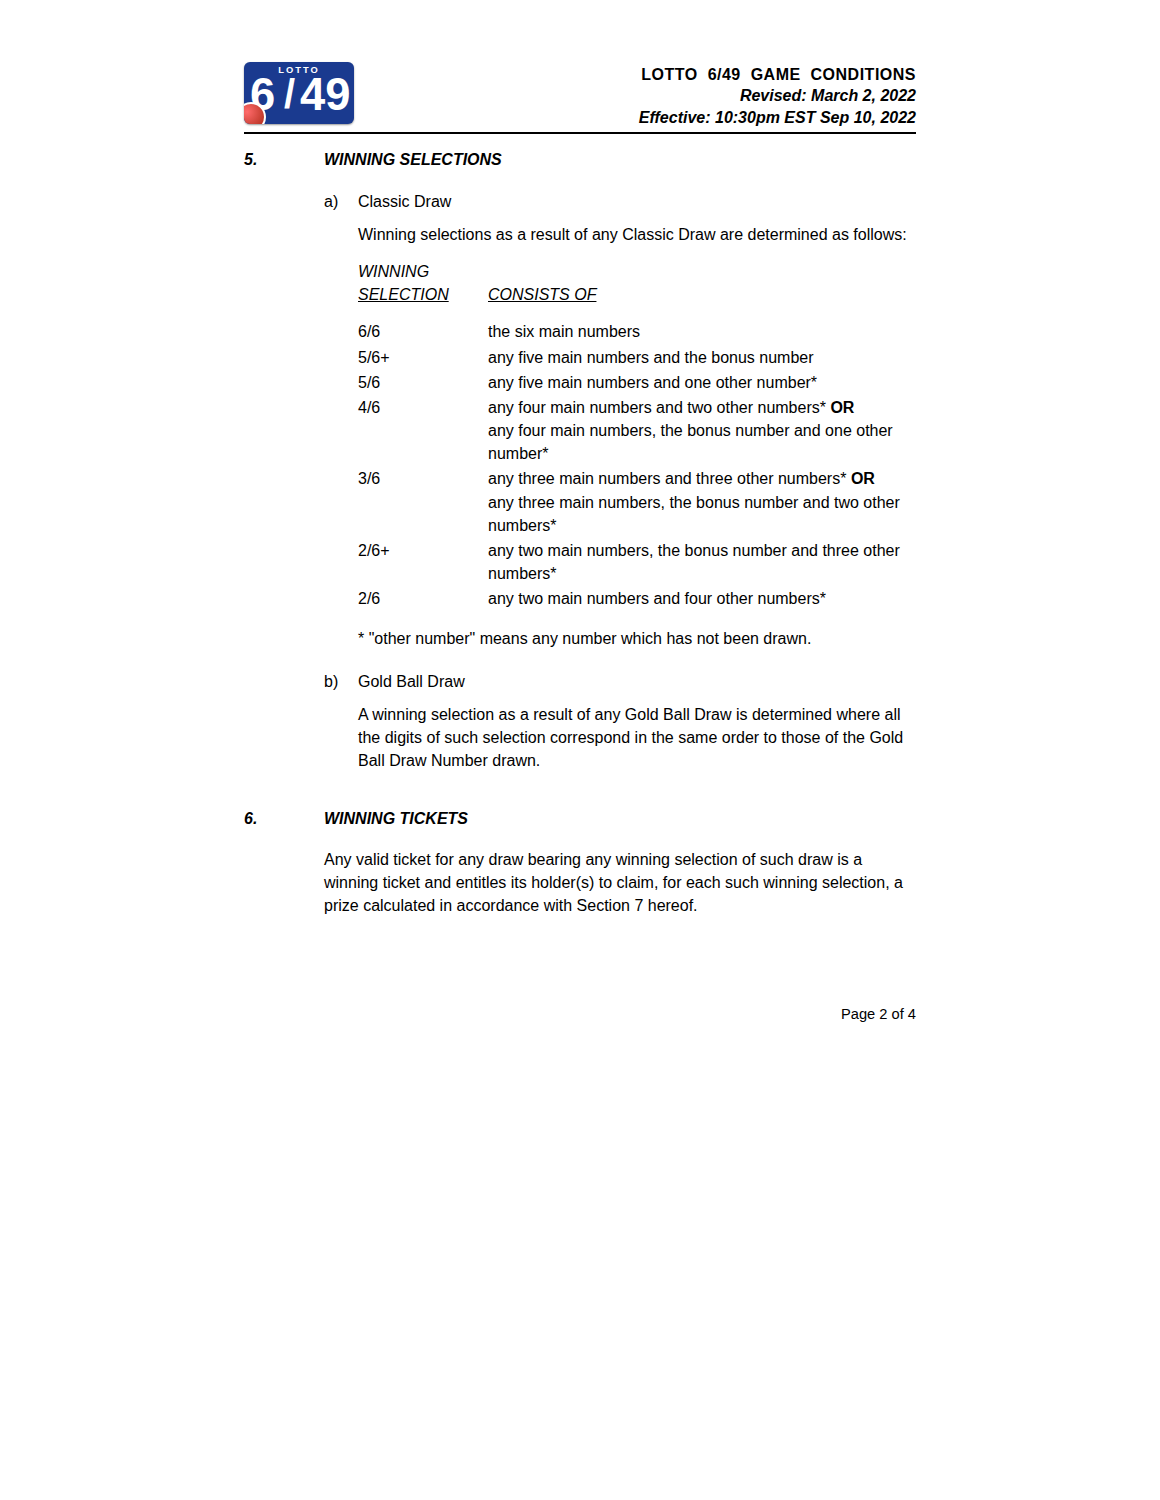LOTTO 6 / 49
LOTTO 6/49 GAME CONDITIONS
Revised: March 2, 2022
Effective: 10:30pm EST Sep 10, 2022
5. WINNING SELECTIONS
a) Classic Draw
Winning selections as a result of any Classic Draw are determined as follows:
WINNING
SELECTION CONSISTS OF
| 6/6 | the six main numbers |
| 5/6+ | any five main numbers and the bonus number |
| 5/6 | any five main numbers and one other number* |
| 4/6 | any four main numbers and two other numbers* OR any four main numbers, the bonus number and one other number* |
| 3/6 | any three main numbers and three other numbers* OR any three main numbers, the bonus number and two other numbers* |
| 2/6+ | any two main numbers, the bonus number and three other numbers* |
| 2/6 | any two main numbers and four other numbers* |
* "other number" means any number which has not been drawn.
b) Gold Ball Draw
A winning selection as a result of any Gold Ball Draw is determined where all the digits of such selection correspond in the same order to those of the Gold Ball Draw Number drawn.
6. WINNING TICKETS
Any valid ticket for any draw bearing any winning selection of such draw is a winning ticket and entitles its holder(s) to claim, for each such winning selection, a prize calculated in accordance with Section 7 hereof.
Page 2 of 4